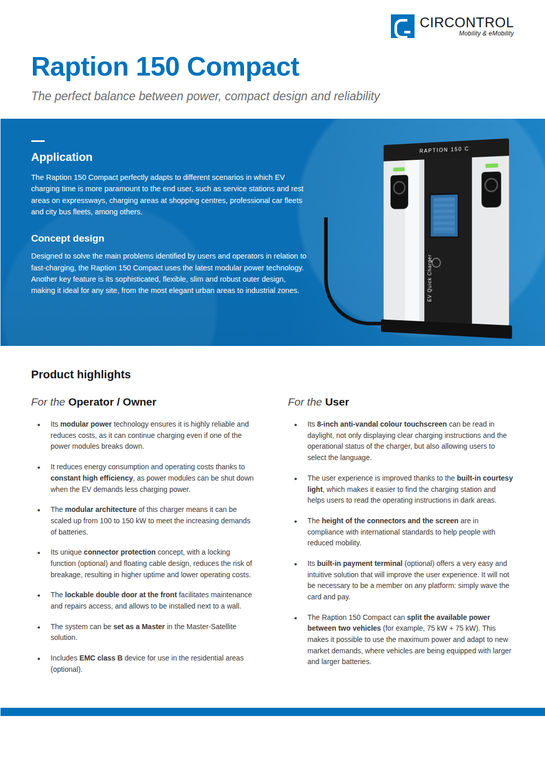CIRCONTROL
Mobility & eMobility
Raption 150 Compact
The perfect balance between power, compact design and reliability
Application
The Raption 150 Compact perfectly adapts to different scenarios in which EV charging time is more paramount to the end user, such as service stations and rest areas on expressways, charging areas at shopping centres, professional car fleets and city bus fleets, among others.
Concept design
Designed to solve the main problems identified by users and operators in relation to fast-charging, the Raption 150 Compact uses the latest modular power technology. Another key feature is its sophisticated, flexible, slim and robust outer design, making it ideal for any site, from the most elegant urban areas to industrial zones.
RAPTION 150 C
EV Quick Charger
Product highlights
For the Operator / Owner
Its modular power technology ensures it is highly reliable and reduces costs, as it can continue charging even if one of the power modules breaks down.
It reduces energy consumption and operating costs thanks to constant high efficiency, as power modules can be shut down when the EV demands less charging power.
The modular architecture of this charger means it can be scaled up from 100 to 150 kW to meet the increasing demands of batteries.
Its unique connector protection concept, with a locking function (optional) and floating cable design, reduces the risk of breakage, resulting in higher uptime and lower operating costs.
The lockable double door at the front facilitates maintenance and repairs access, and allows to be installed next to a wall.
The system can be set as a Master in the Master-Satellite solution.
Includes EMC class B device for use in the residential areas (optional).
For the User
Its 8-inch anti-vandal colour touchscreen can be read in daylight, not only displaying clear charging instructions and the operational status of the charger, but also allowing users to select the language.
The user experience is improved thanks to the built-in courtesy light, which makes it easier to find the charging station and helps users to read the operating instructions in dark areas.
The height of the connectors and the screen are in compliance with international standards to help people with reduced mobility.
Its built-in payment terminal (optional) offers a very easy and intuitive solution that will improve the user experience. It will not be necessary to be a member on any platform: simply wave the card and pay.
The Raption 150 Compact can split the available power between two vehicles (for example, 75 kW + 75 kW). This makes it possible to use the maximum power and adapt to new market demands, where vehicles are being equipped with larger and larger batteries.